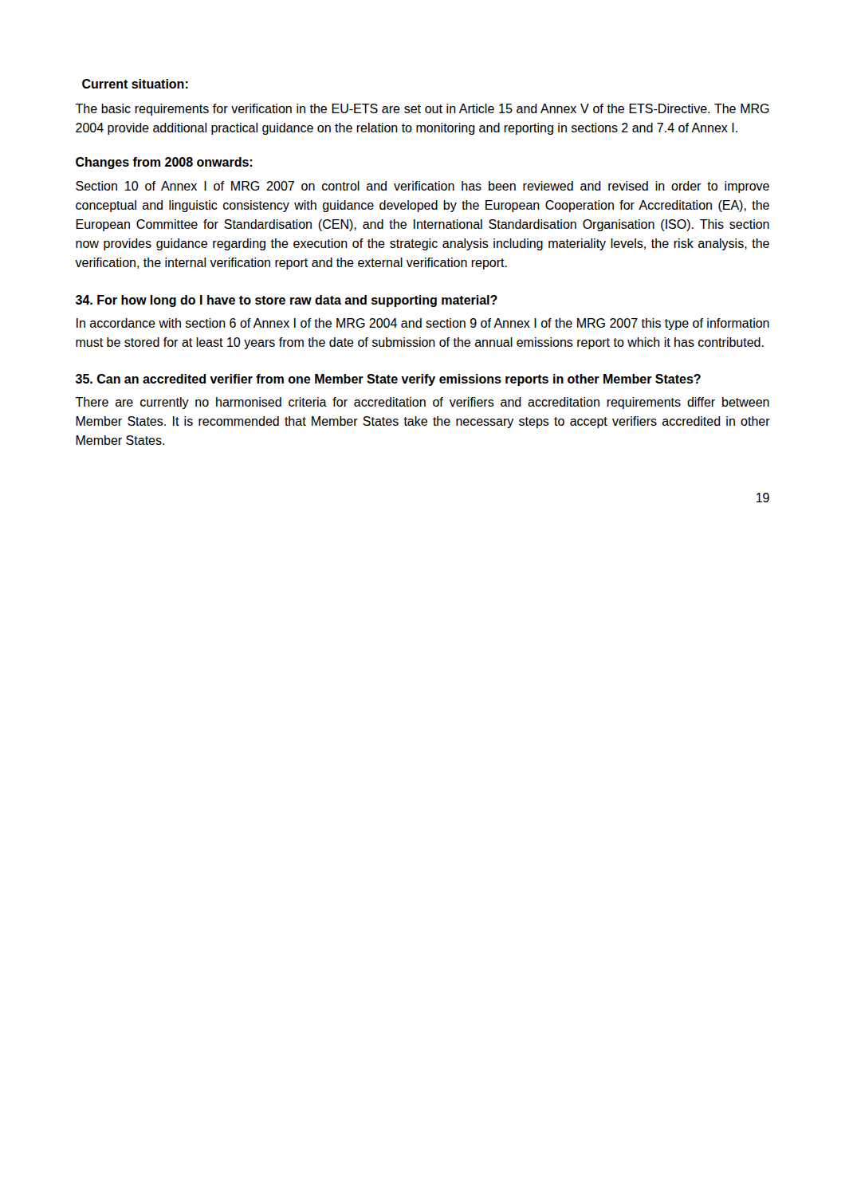Current situation:
The basic requirements for verification in the EU-ETS are set out in Article 15 and Annex V of the ETS-Directive. The MRG 2004 provide additional practical guidance on the relation to monitoring and reporting in sections 2 and 7.4 of Annex I.
Changes from 2008 onwards:
Section 10 of Annex I of MRG 2007 on control and verification has been reviewed and revised in order to improve conceptual and linguistic consistency with guidance developed by the European Cooperation for Accreditation (EA), the European Committee for Standardisation (CEN), and the International Standardisation Organisation (ISO). This section now provides guidance regarding the execution of the strategic analysis including materiality levels, the risk analysis, the verification, the internal verification report and the external verification report.
34. For how long do I have to store raw data and supporting material?
In accordance with section 6 of Annex I of the MRG 2004 and section 9 of Annex I of the MRG 2007 this type of information must be stored for at least 10 years from the date of submission of the annual emissions report to which it has contributed.
35. Can an accredited verifier from one Member State verify emissions reports in other Member States?
There are currently no harmonised criteria for accreditation of verifiers and accreditation requirements differ between Member States. It is recommended that Member States take the necessary steps to accept verifiers accredited in other Member States.
19